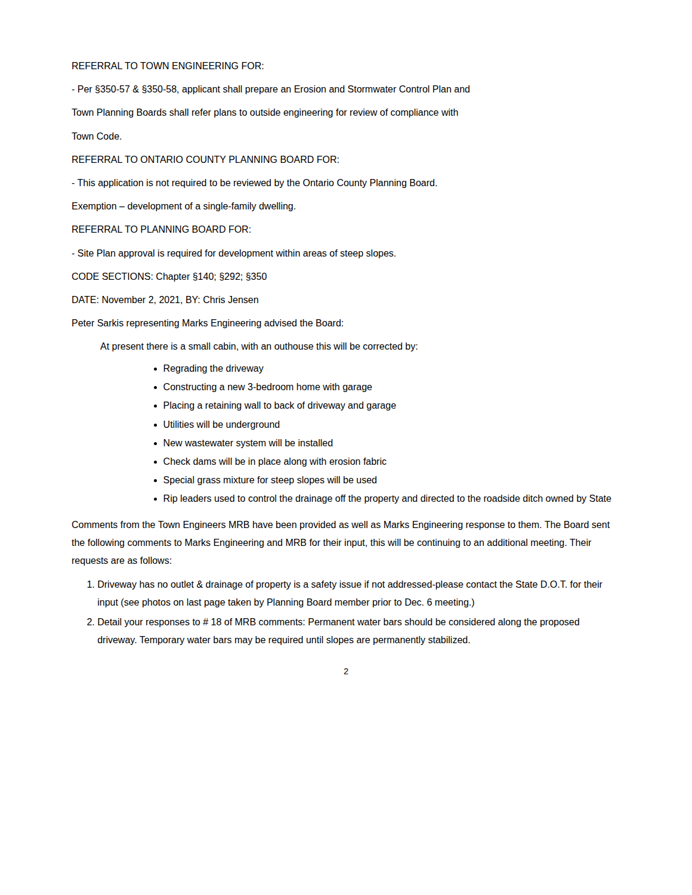REFERRAL TO TOWN ENGINEERING FOR:
- Per §350-57 & §350-58, applicant shall prepare an Erosion and Stormwater Control Plan and
Town Planning Boards shall refer plans to outside engineering for review of compliance with
Town Code.
REFERRAL TO ONTARIO COUNTY PLANNING BOARD FOR:
- This application is not required to be reviewed by the Ontario County Planning Board.
Exemption – development of a single-family dwelling.
REFERRAL TO PLANNING BOARD FOR:
- Site Plan approval is required for development within areas of steep slopes.
CODE SECTIONS: Chapter §140; §292; §350
DATE: November 2, 2021, BY: Chris Jensen
Peter Sarkis representing Marks Engineering advised the Board:
At present there is a small cabin, with an outhouse this will be corrected by:
Regrading the driveway
Constructing a new 3-bedroom home with garage
Placing a retaining wall to back of driveway and garage
Utilities will be underground
New wastewater system will be installed
Check dams will be in place along with erosion fabric
Special grass mixture for steep slopes will be used
Rip leaders used to control the drainage off the property and directed to the roadside ditch owned by State
Comments from the Town Engineers MRB have been provided as well as Marks Engineering response to them. The Board sent the following comments to Marks Engineering and MRB for their input, this will be continuing to an additional meeting. Their requests are as follows:
Driveway has no outlet & drainage of property is a safety issue if not addressed-please contact the State D.O.T. for their input (see photos on last page taken by Planning Board member prior to Dec. 6 meeting.)
Detail your responses to # 18 of MRB comments: Permanent water bars should be considered along the proposed driveway. Temporary water bars may be required until slopes are permanently stabilized.
2